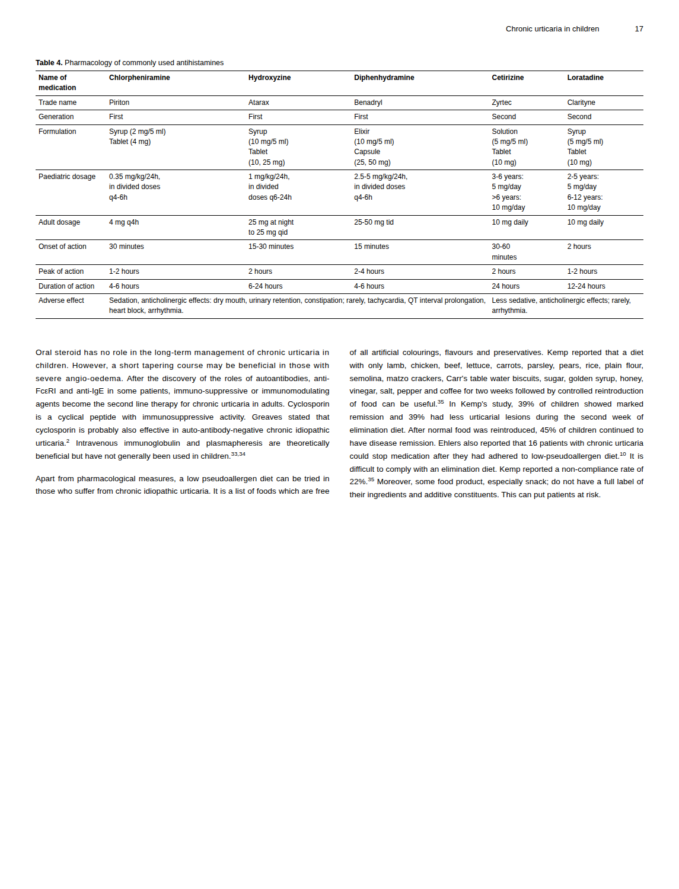Chronic urticaria in children 17
Table 4. Pharmacology of commonly used antihistamines
| Name of medication | Chlorpheniramine | Hydroxyzine | Diphenhydramine | Cetirizine | Loratadine |
| --- | --- | --- | --- | --- | --- |
| Trade name | Piriton | Atarax | Benadryl | Zyrtec | Clarityne |
| Generation | First | First | First | Second | Second |
| Formulation | Syrup (2 mg/5 ml) Tablet (4 mg) | Syrup (10 mg/5 ml) Tablet (10, 25 mg) | Elixir (10 mg/5 ml) Capsule (25, 50 mg) | Solution (5 mg/5 ml) Tablet (10 mg) | Syrup (5 mg/5 ml) Tablet (10 mg) |
| Paediatric dosage | 0.35 mg/kg/24h, in divided doses q4-6h | 1 mg/kg/24h, in divided doses q6-24h | 2.5-5 mg/kg/24h, in divided doses q4-6h | 3-6 years: 5 mg/day >6 years: 10 mg/day | 2-5 years: 5 mg/day 6-12 years: 10 mg/day |
| Adult dosage | 4 mg q4h | 25 mg at night to 25 mg qid | 25-50 mg tid | 10 mg daily | 10 mg daily |
| Onset of action | 30 minutes | 15-30 minutes | 15 minutes | 30-60 minutes | 2 hours |
| Peak of action | 1-2 hours | 2 hours | 2-4 hours | 2 hours | 1-2 hours |
| Duration of action | 4-6 hours | 6-24 hours | 4-6 hours | 24 hours | 12-24 hours |
| Adverse effect | Sedation, anticholinergic effects: dry mouth, urinary retention, constipation; rarely, tachycardia, QT interval prolongation, heart block, arrhythmia. | Less sedative, anticholinergic effects; rarely, arrhythmia. |
Oral steroid has no role in the long-term management of chronic urticaria in children. However, a short tapering course may be beneficial in those with severe angio-oedema. After the discovery of the roles of autoantibodies, anti-FcεRI and anti-IgE in some patients, immuno-suppressive or immunomodulating agents become the second line therapy for chronic urticaria in adults. Cyclosporin is a cyclical peptide with immunosuppressive activity. Greaves stated that cyclosporin is probably also effective in auto-antibody-negative chronic idiopathic urticaria.2 Intravenous immunoglobulin and plasmapheresis are theoretically beneficial but have not generally been used in children.33,34
Apart from pharmacological measures, a low pseudoallergen diet can be tried in those who suffer from chronic idiopathic urticaria. It is a list of foods which are free of all artificial colourings, flavours and preservatives. Kemp reported that a diet with only lamb, chicken, beef, lettuce, carrots, parsley, pears, rice, plain flour, semolina, matzo crackers, Carr's table water biscuits, sugar, golden syrup, honey, vinegar, salt, pepper and coffee for two weeks followed by controlled reintroduction of food can be useful.35 In Kemp's study, 39% of children showed marked remission and 39% had less urticarial lesions during the second week of elimination diet. After normal food was reintroduced, 45% of children continued to have disease remission. Ehlers also reported that 16 patients with chronic urticaria could stop medication after they had adhered to low-pseudoallergen diet.10 It is difficult to comply with an elimination diet. Kemp reported a non-compliance rate of 22%.35 Moreover, some food product, especially snack; do not have a full label of their ingredients and additive constituents. This can put patients at risk.